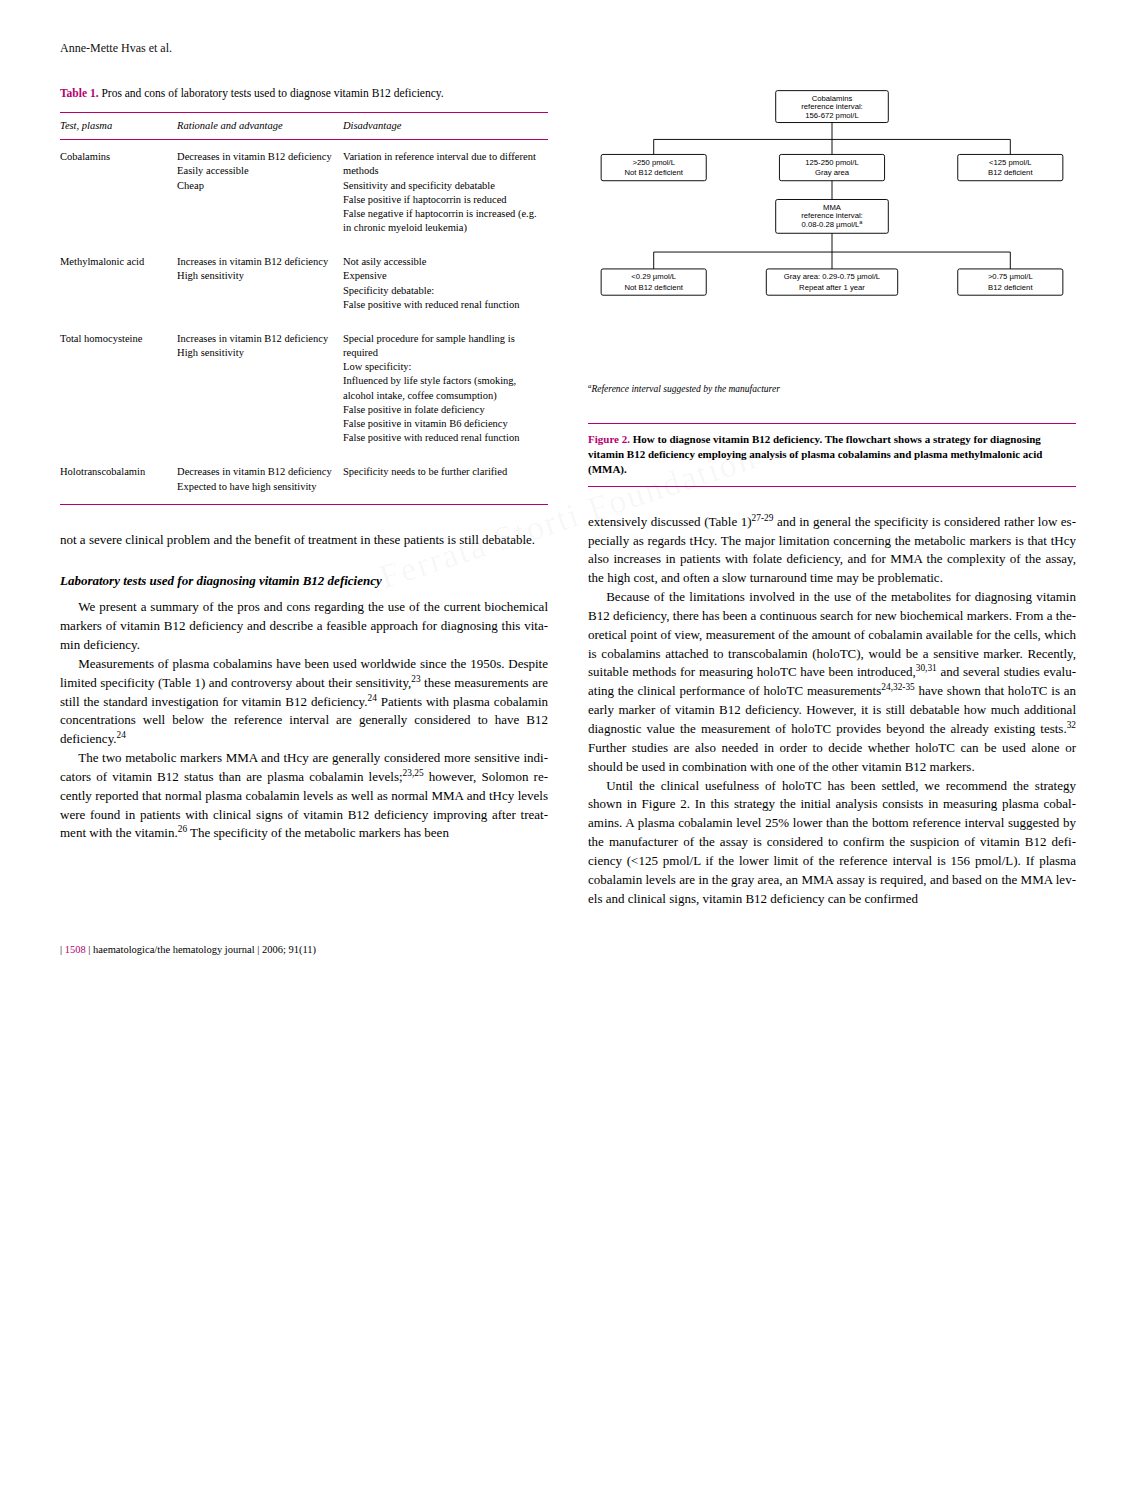Ferrata Storti Foundation
Anne-Mette Hvas et al.
Table 1. Pros and cons of laboratory tests used to diagnose vita­min B12 deficiency.
| Test, plasma | Rationale and advantage | Disadvantage |
| --- | --- | --- |
| Cobalamins | Decreases in vitamin B12 deficiency Easily accessible Cheap | Variation in reference interval due to different methods Sensitivity and specificity debatable False positive if haptocorrin is reduced False negative if haptocorrin is increased (e.g. in chronic myeloid leukemia) |
| Methylmalonic acid | Increases in vitamin B12 deficiency High sensitivity | Not asily accessible Expensive Specificity debatable: False positive with reduced renal function |
| Total homocysteine | Increases in vitamin B12 deficiency High sensitivity | Special procedure for sample handling is required Low specificity: Influenced by life style factors (smoking, alcohol intake, coffee comsumption) False positive in folate deficiency False positive in vitamin B6 deficiency False positive with reduced renal function |
| Holotranscobalamin | Decreases in vitamin B12 deficiency Expected to have high sensitivity | Specificity needs to be further clarified |
not a severe clinical problem and the benefit of treat­ment in these patients is still debatable.
Laboratory tests used for diagnosing vitamin B12 deficiency
We present a summary of the pros and cons regarding the use of the current biochemical markers of vitamin B12 deficiency and describe a feasible approach for diagnosing this vitamin deficiency.
Measurements of plasma cobalamins have been used worldwide since the 1950s. Despite limited specificity (Table 1) and controversy about their sensitivity,23 these measurements are still the standard investigation for vitamin B12 deficiency.24 Patients with plasma cobal­amin concentrations well below the reference interval are generally considered to have B12 deficiency.24
The two metabolic markers MMA and tHcy are gen­erally considered more sensitive indicators of vitamin B12 status than are plasma cobalamin levels;23,25 howev­er, Solomon recently reported that normal plasma cobalamin levels as well as normal MMA and tHcy lev­els were found in patients with clinical signs of vitamin B12 deficiency improving after treatment with the vita­min.26 The specificity of the metabolic markers has been
Cobalamins reference interval: 156-672 pmol/L >250 pmol/L Not B12 deficient 125-250 pmol/L Gray area <125 pmol/L B12 deficient MMA reference interval: 0.08-0.28 µmol/La <0.29 µmol/L Not B12 deficient Gray area: 0.29-0.75 µmol/L Repeat after 1 year >0.75 µmol/L B12 deficient
aReference interval suggested by the manufacturer
Figure 2. How to diagnose vitamin B12 deficiency. The flowchart shows a strategy for diagnosing vitamin B12 deficiency employing analysis of plasma cobalamins and plasma methylmalonic acid (MMA).
extensively discussed (Table 1)27-29 and in general the specificity is considered rather low especially as regards tHcy. The major limitation concerning the metabolic markers is that tHcy also increases in patients with folate deficiency, and for MMA the complexity of the assay, the high cost, and often a slow turnaround time may be problematic.
Because of the limitations involved in the use of the metabolites for diagnosing vitamin B12 deficiency, there has been a continuous search for new biochemical markers. From a theoretical point of view, measurement of the amount of cobalamin available for the cells, which is cobalamins attached to transcobalamin (holoTC), would be a sensitive marker. Recently, suit­able methods for measuring holoTC have been intro­duced,30,31 and several studies evaluating the clinical per­formance of holoTC measurements24,32-35 have shown that holoTC is an early marker of vitamin B12 deficien­cy. However, it is still debatable how much additional diagnostic value the measurement of holoTC provides beyond the already existing tests.32 Further studies are also needed in order to decide whether holoTC can be used alone or should be used in combination with one of the other vitamin B12 markers.
Until the clinical usefulness of holoTC has been set­tled, we recommend the strategy shown in Figure 2. In this strategy the initial analysis consists in measuring plasma cobalamins. A plasma cobalamin level 25% lower than the bottom reference interval suggested by the manufacturer of the assay is considered to confirm the suspicion of vitamin B12 deficiency (<125 pmol/L if the lower limit of the reference interval is 156 pmol/L). If plasma cobalamin levels are in the gray area, an MMA assay is required, and based on the MMA levels and clinical signs, vitamin B12 deficiency can be confirmed
| 1508 | haematologica/the hematology journal | 2006; 91(11)